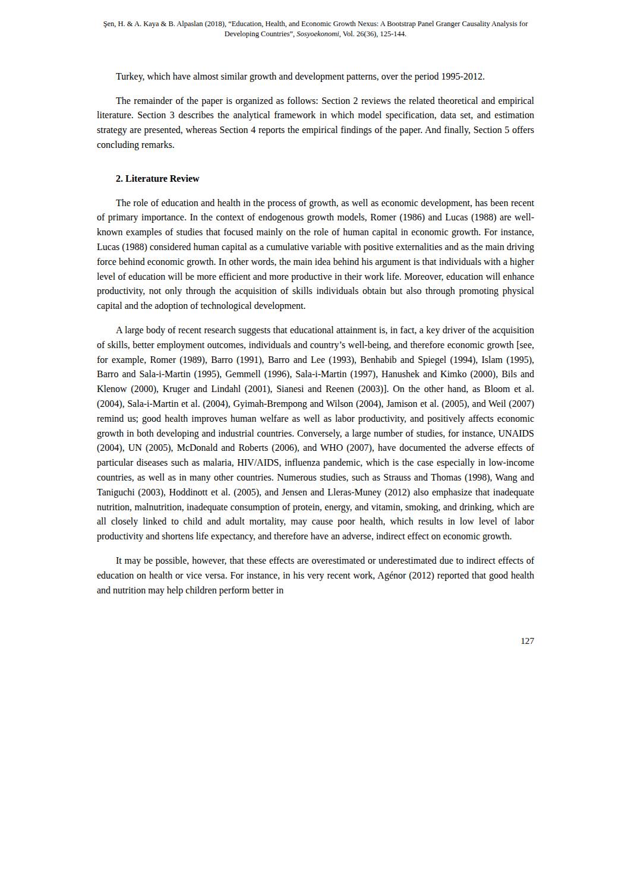Şen, H. & A. Kaya & B. Alpaslan (2018), “Education, Health, and Economic Growth Nexus: A Bootstrap Panel Granger Causality Analysis for Developing Countries”, Sosyoekonomi, Vol. 26(36), 125-144.
Turkey, which have almost similar growth and development patterns, over the period 1995-2012.
The remainder of the paper is organized as follows: Section 2 reviews the related theoretical and empirical literature. Section 3 describes the analytical framework in which model specification, data set, and estimation strategy are presented, whereas Section 4 reports the empirical findings of the paper. And finally, Section 5 offers concluding remarks.
2. Literature Review
The role of education and health in the process of growth, as well as economic development, has been recent of primary importance. In the context of endogenous growth models, Romer (1986) and Lucas (1988) are well-known examples of studies that focused mainly on the role of human capital in economic growth. For instance, Lucas (1988) considered human capital as a cumulative variable with positive externalities and as the main driving force behind economic growth. In other words, the main idea behind his argument is that individuals with a higher level of education will be more efficient and more productive in their work life. Moreover, education will enhance productivity, not only through the acquisition of skills individuals obtain but also through promoting physical capital and the adoption of technological development.
A large body of recent research suggests that educational attainment is, in fact, a key driver of the acquisition of skills, better employment outcomes, individuals and country’s well-being, and therefore economic growth [see, for example, Romer (1989), Barro (1991), Barro and Lee (1993), Benhabib and Spiegel (1994), Islam (1995), Barro and Sala-i-Martin (1995), Gemmell (1996), Sala-i-Martin (1997), Hanushek and Kimko (2000), Bils and Klenow (2000), Kruger and Lindahl (2001), Sianesi and Reenen (2003)]. On the other hand, as Bloom et al. (2004), Sala-i-Martin et al. (2004), Gyimah-Brempong and Wilson (2004), Jamison et al. (2005), and Weil (2007) remind us; good health improves human welfare as well as labor productivity, and positively affects economic growth in both developing and industrial countries. Conversely, a large number of studies, for instance, UNAIDS (2004), UN (2005), McDonald and Roberts (2006), and WHO (2007), have documented the adverse effects of particular diseases such as malaria, HIV/AIDS, influenza pandemic, which is the case especially in low-income countries, as well as in many other countries. Numerous studies, such as Strauss and Thomas (1998), Wang and Taniguchi (2003), Hoddinott et al. (2005), and Jensen and Lleras-Muney (2012) also emphasize that inadequate nutrition, malnutrition, inadequate consumption of protein, energy, and vitamin, smoking, and drinking, which are all closely linked to child and adult mortality, may cause poor health, which results in low level of labor productivity and shortens life expectancy, and therefore have an adverse, indirect effect on economic growth.
It may be possible, however, that these effects are overestimated or underestimated due to indirect effects of education on health or vice versa. For instance, in his very recent work, Agénor (2012) reported that good health and nutrition may help children perform better in
127